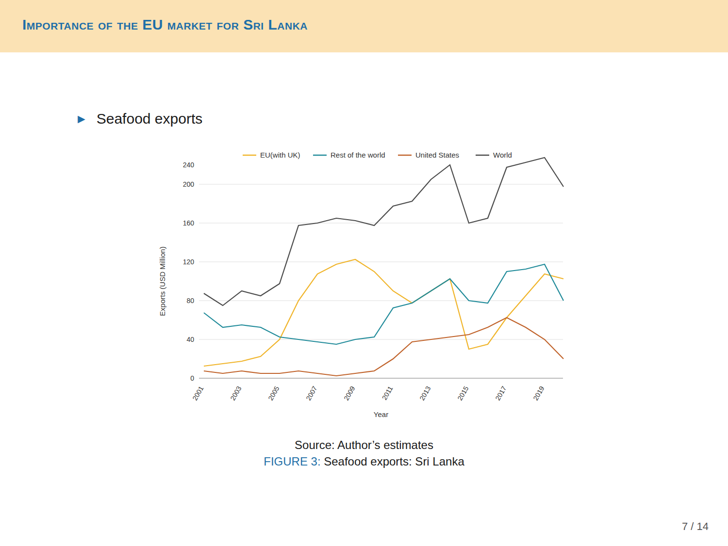Importance of the EU market for Sri Lanka
► Seafood exports
EU(with UK) Rest of the world United States World 0 40 80 120 160 200 240 Exports (USD Million) 2001 2003 2005 2007 2009 2011 2013 2015 2017 2019 Year
Source: Author’s estimates
FIGURE 3: Seafood exports: Sri Lanka
7 / 14